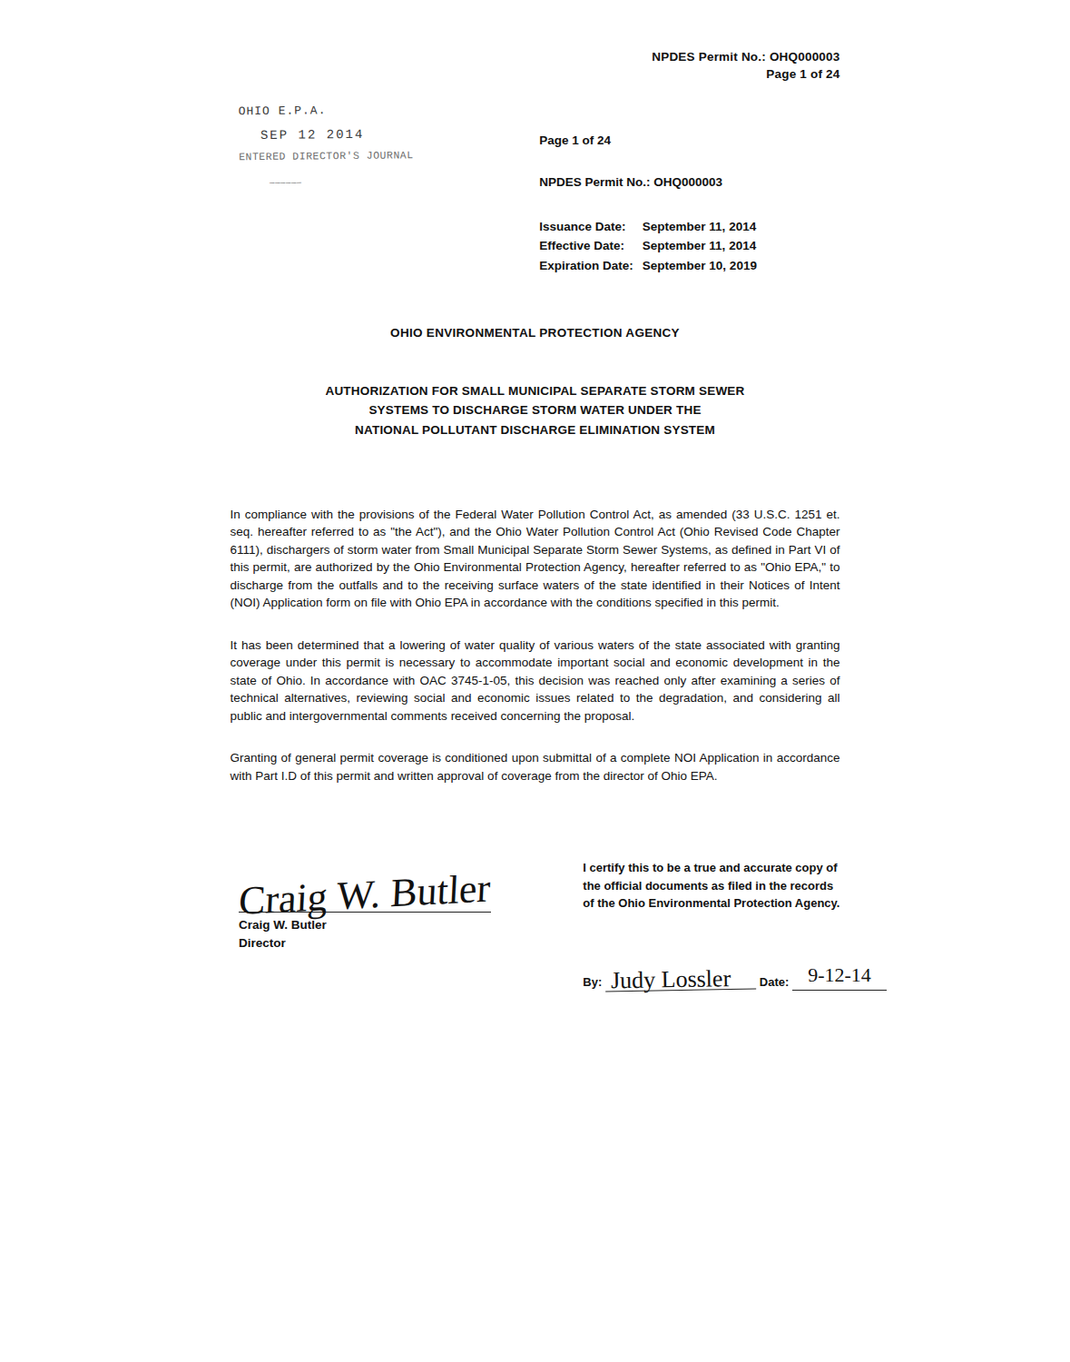NPDES Permit No.: OHQ000003
Page 1 of 24
OHIO E.P.A.
SEP 12 2014
ENTERED DIRECTOR'S JOURNAL
——————
Page 1 of 24
NPDES Permit No.: OHQ000003
| Issuance Date: | September 11, 2014 |
| Effective Date: | September 11, 2014 |
| Expiration Date: | September 10, 2019 |
OHIO ENVIRONMENTAL PROTECTION AGENCY
AUTHORIZATION FOR SMALL MUNICIPAL SEPARATE STORM SEWER
SYSTEMS TO DISCHARGE STORM WATER UNDER THE
NATIONAL POLLUTANT DISCHARGE ELIMINATION SYSTEM
In compliance with the provisions of the Federal Water Pollution Control Act, as amended (33 U.S.C. 1251 et. seq. hereafter referred to as "the Act"), and the Ohio Water Pollution Control Act (Ohio Revised Code Chapter 6111), dischargers of storm water from Small Municipal Separate Storm Sewer Systems, as defined in Part VI of this permit, are authorized by the Ohio Environmental Protection Agency, hereafter referred to as "Ohio EPA," to discharge from the outfalls and to the receiving surface waters of the state identified in their Notices of Intent (NOI) Application form on file with Ohio EPA in accordance with the conditions specified in this permit.
It has been determined that a lowering of water quality of various waters of the state associated with granting coverage under this permit is necessary to accommodate important social and economic development in the state of Ohio. In accordance with OAC 3745-1-05, this decision was reached only after examining a series of technical alternatives, reviewing social and economic issues related to the degradation, and considering all public and intergovernmental comments received concerning the proposal.
Granting of general permit coverage is conditioned upon submittal of a complete NOI Application in accordance with Part I.D of this permit and written approval of coverage from the director of Ohio EPA.
I certify this to be a true and accurate copy of the official documents as filed in the records of the Ohio Environmental Protection Agency.
By: Judy Lossler Date: 9-12-14
Craig W. Butler
Craig W. Butler
Director